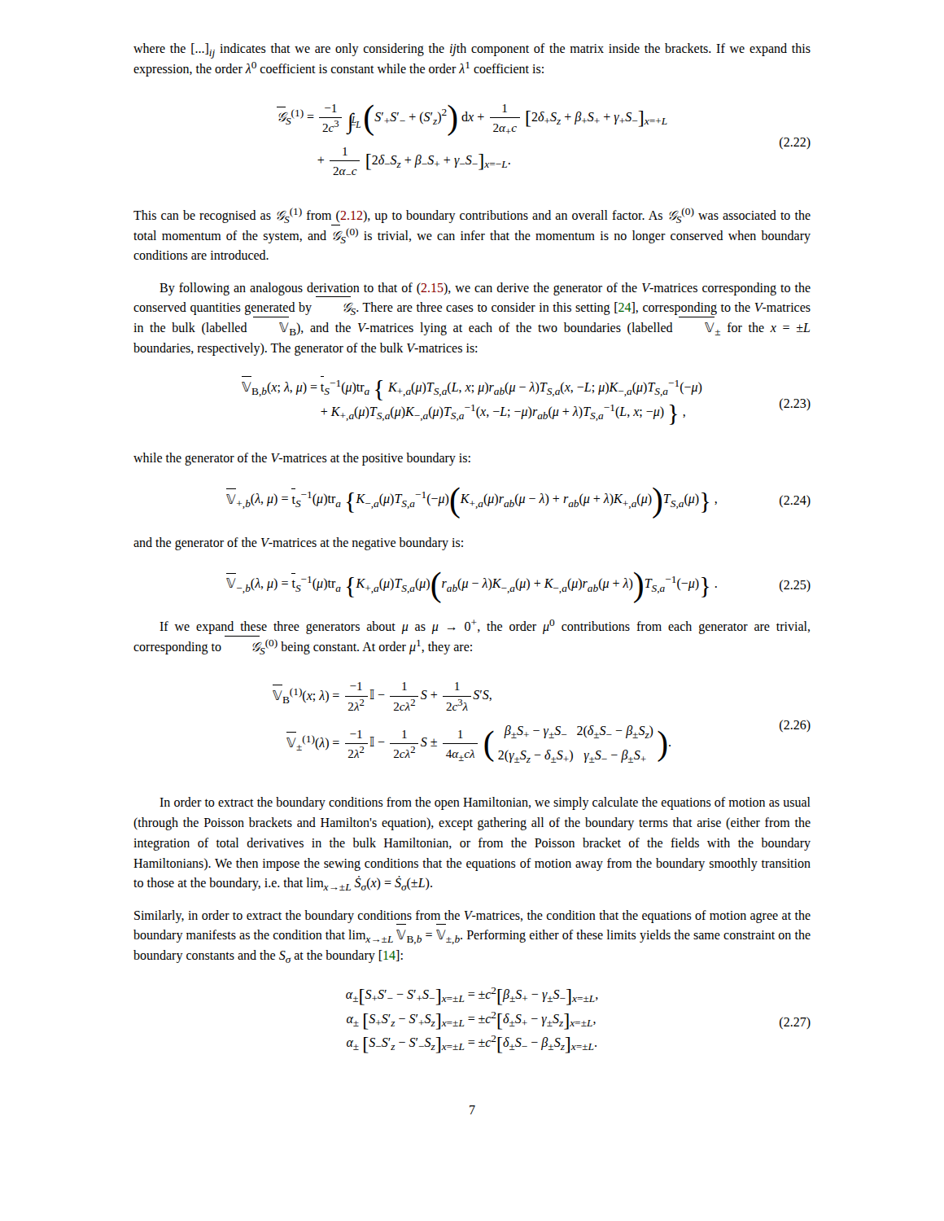where the [...]ij indicates that we are only considering the ijth component of the matrix inside the brackets. If we expand this expression, the order λ0 coefficient is constant while the order λ1 coefficient is:
| 𝒢 S (1) | = | −1 2 c 3 − L L ∫ ( S ′ + S ′ − + ( S ′ z ) 2 ) d x + 1 2 α + c [ 2 δ + S z + β + S + + γ + S − ] x =+ L |
| | | + 1 2 α − c [ 2 δ − S z + β − S + + γ − S − ] x =− L . |
(2.22)
This can be recognised as 𝒢S(1) from (2.12), up to boundary contributions and an overall factor. As 𝒢S(0) was associated to the total momentum of the system, and 𝒢S(0) is trivial, we can infer that the momentum is no longer conserved when boundary conditions are introduced.
By following an analogous derivation to that of (2.15), we can derive the generator of the V-matrices corresponding to the conserved quantities generated by 𝒢S. There are three cases to consider in this setting [24], corresponding to the V-matrices in the bulk (labelled 𝕍B), and the V-matrices lying at each of the two boundaries (labelled 𝕍± for the x = ±L boundaries, respectively). The generator of the bulk V-matrices is:
| 𝕍 B, b ( x ; λ , μ ) | = | t S −1 ( μ )tr a { K +, a ( μ ) T S , a ( L , x ; μ ) r ab ( μ − λ ) T S , a ( x , − L ; μ ) K −, a ( μ ) T S , a −1 (− μ ) |
| | | + K +, a ( μ ) T S , a ( μ ) K −, a ( μ ) T S , a −1 ( x , − L ; − μ ) r ab ( μ + λ ) T S , a −1 ( L , x ; − μ ) } , |
(2.23)
while the generator of the V-matrices at the positive boundary is:
𝕍+,b(λ, μ) = tS−1(μ)tra {K−,a(μ)TS,a−1(−μ)(K+,a(μ)rab(μ − λ) + rab(μ + λ)K+,a(μ)) TS,a(μ)} , (2.24)
and the generator of the V-matrices at the negative boundary is:
𝕍−,b(λ, μ) = tS−1(μ)tra {K+,a(μ)TS,a(μ)(rab(μ − λ)K−,a(μ) + K−,a(μ)rab(μ + λ)) TS,a−1(−μ)} . (2.25)
If we expand these three generators about μ as μ → 0+, the order μ0 contributions from each generator are trivial, corresponding to 𝒢S(0) being constant. At order μ1, they are:
| 𝕍 B (1) ( x ; λ ) | = | −1 2 λ 2 𝕀 − 1 2 cλ 2 S + 1 2 c 3 λ S ′ S , |
| 𝕍 ± (1) ( λ ) | = | −1 2 λ 2 𝕀 − 1 2 cλ 2 S ± 1 4 α ± cλ ( / β ± S + − γ ± S − / 2( δ ± S − − β ± S z ) / / 2( γ ± S z − δ ± S + ) / γ ± S − − β ± S + / ) . |
(2.26)
In order to extract the boundary conditions from the open Hamiltonian, we simply calculate the equations of motion as usual (through the Poisson brackets and Hamilton's equation), except gathering all of the boundary terms that arise (either from the integration of total derivatives in the bulk Hamiltonian, or from the Poisson bracket of the fields with the boundary Hamiltonians). We then impose the sewing conditions that the equations of motion away from the boundary smoothly transition to those at the boundary, i.e. that limx→±L Ṡσ(x) = Ṡσ(±L).
Similarly, in order to extract the boundary conditions from the V-matrices, the condition that the equations of motion agree at the boundary manifests as the condition that limx→±L 𝕍B,b = 𝕍±,b. Performing either of these limits yields the same constraint on the boundary constants and the Sσ at the boundary [14]:
| α ± [ S + S ′ − − S ′ + S − ] x =± L | = | ± c 2 [ β ± S + − γ ± S − ] x =± L , |
| α ± [ S + S ′ z − S ′ + S z ] x =± L | = | ± c 2 [ δ ± S + − γ ± S z ] x =± L , |
| α ± [ S − S ′ z − S ′ − S z ] x =± L | = | ± c 2 [ δ ± S − − β ± S z ] x =± L . |
(2.27)
7